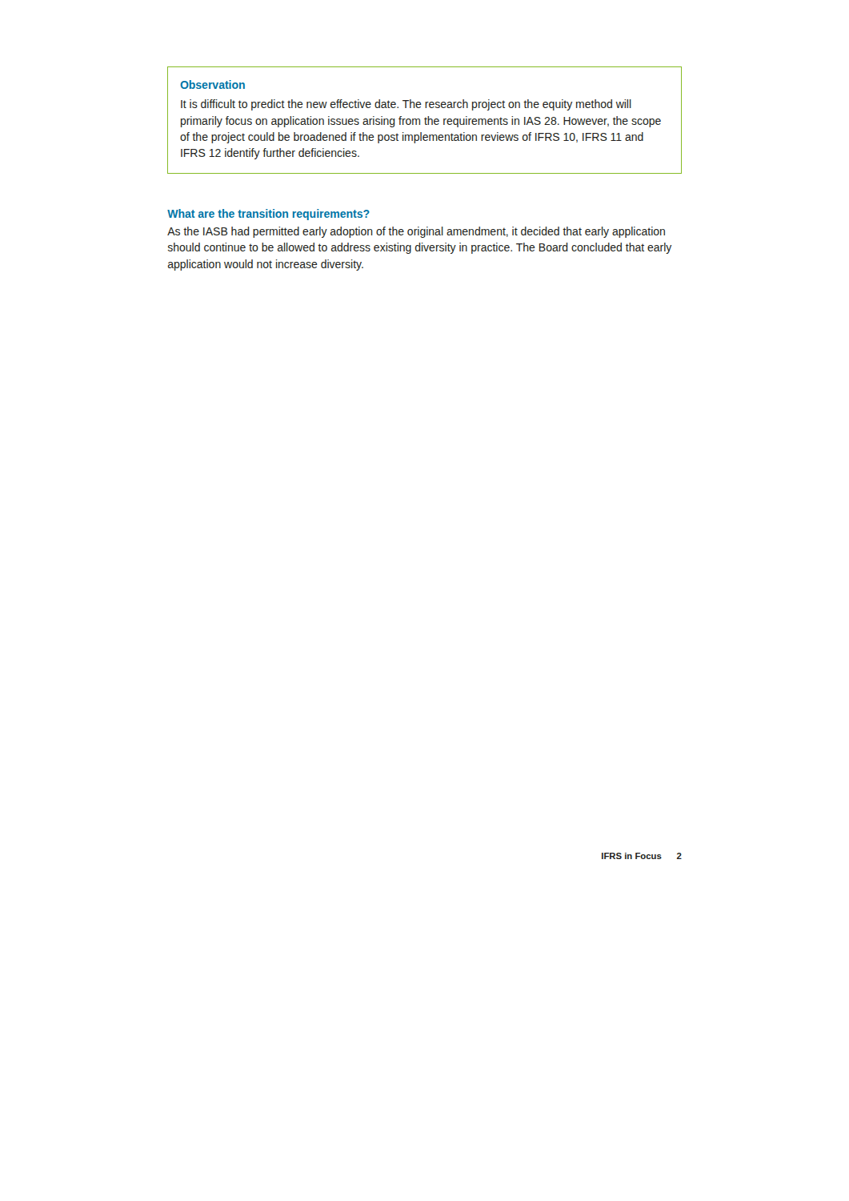Observation
It is difficult to predict the new effective date. The research project on the equity method will primarily focus on application issues arising from the requirements in IAS 28. However, the scope of the project could be broadened if the post implementation reviews of IFRS 10, IFRS 11 and IFRS 12 identify further deficiencies.
What are the transition requirements?
As the IASB had permitted early adoption of the original amendment, it decided that early application should continue to be allowed to address existing diversity in practice. The Board concluded that early application would not increase diversity.
IFRS in Focus2